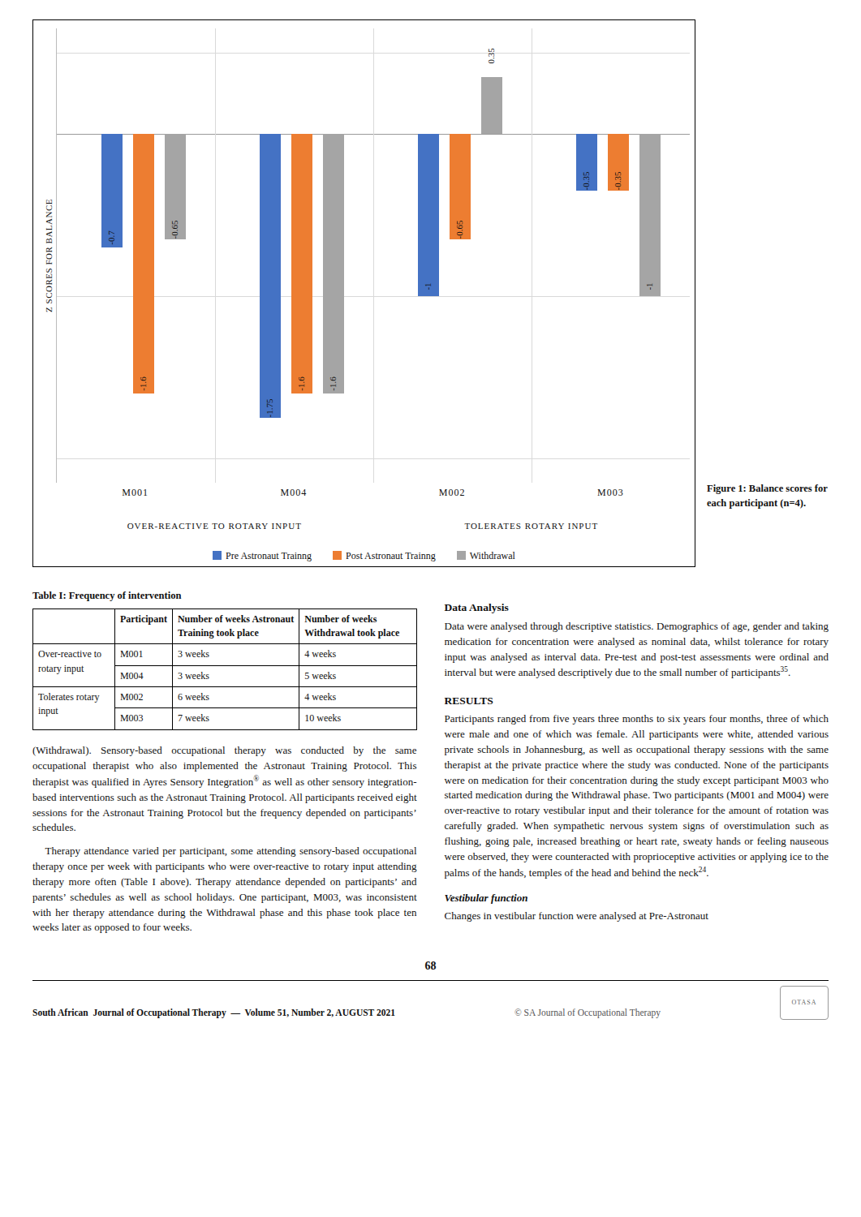Z SCORES FOR BALANCE
-0.7
-1.6
-0.65
-1.75
-1.6
-1.6
-1
-0.65
0.35
-0.35
-0.35
-1
M001
M004
M002
M003
OVER-REACTIVE TO ROTARY INPUT
TOLERATES ROTARY INPUT
Pre Astronaut Trainng
Post Astronaut Trainng
Withdrawal
Figure 1: Balance scores for each participant (n=4).
Table I: Frequency of intervention
| | Participant | Number of weeks Astronaut Training took place | Number of weeks Withdrawal took place |
| --- | --- | --- | --- |
| Over-reactive to rotary input | M001 | 3 weeks | 4 weeks |
| M004 | 3 weeks | 5 weeks |
| Tolerates rotary input | M002 | 6 weeks | 4 weeks |
| M003 | 7 weeks | 10 weeks |
(Withdrawal). Sensory-based occupational therapy was conducted by the same occupational therapist who also implemented the Astronaut Training Protocol. This therapist was qualified in Ayres Sensory Integration® as well as other sensory integration-based interventions such as the Astronaut Training Protocol. All participants received eight sessions for the Astronaut Training Protocol but the frequency depended on participants’ schedules.
Therapy attendance varied per participant, some attending sensory-based occupational therapy once per week with participants who were over-reactive to rotary input attending therapy more often (Table I above). Therapy attendance depended on participants’ and parents’ schedules as well as school holidays. One participant, M003, was inconsistent with her therapy attendance during the Withdrawal phase and this phase took place ten weeks later as opposed to four weeks.
Data Analysis
Data were analysed through descriptive statistics. Demographics of age, gender and taking medication for concentration were analysed as nominal data, whilst tolerance for rotary input was analysed as interval data. Pre-test and post-test assessments were ordinal and interval but were analysed descriptively due to the small number of participants35.
RESULTS
Participants ranged from five years three months to six years four months, three of which were male and one of which was female. All participants were white, attended various private schools in Johannesburg, as well as occupational therapy sessions with the same therapist at the private practice where the study was conducted. None of the participants were on medication for their concentration during the study except participant M003 who started medication during the Withdrawal phase. Two participants (M001 and M004) were over-reactive to rotary vestibular input and their tolerance for the amount of rotation was carefully graded. When sympathetic nervous system signs of overstimulation such as flushing, going pale, increased breathing or heart rate, sweaty hands or feeling nauseous were observed, they were counteracted with proprioceptive activities or applying ice to the palms of the hands, temples of the head and behind the neck24.
Vestibular function
Changes in vestibular function were analysed at Pre-Astronaut
68
South African Journal of Occupational Therapy — Volume 51, Number 2, AUGUST 2021
© SA Journal of Occupational Therapy
OTASA